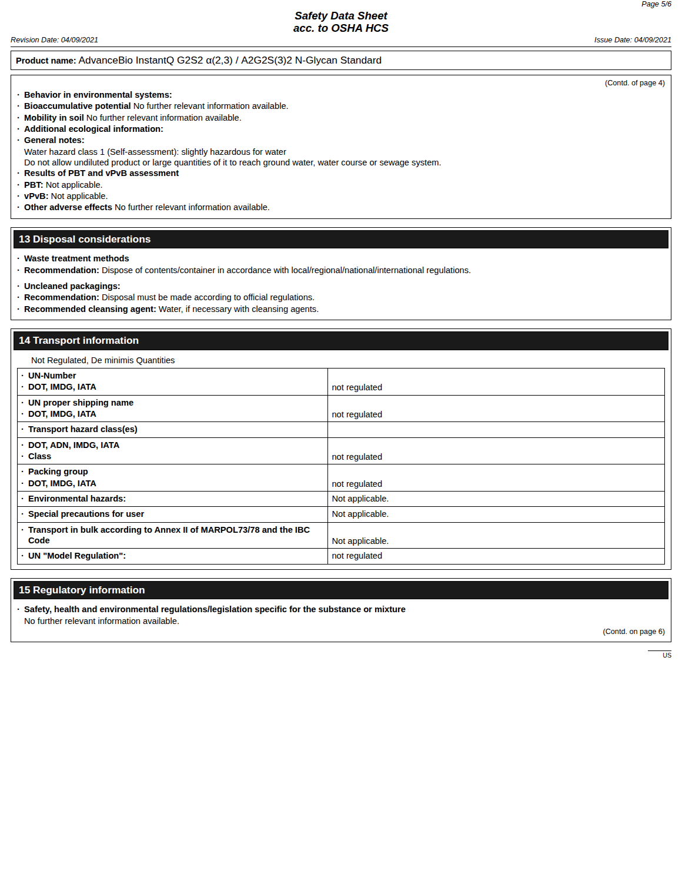Page 5/6
Safety Data Sheet
acc. to OSHA HCS
Revision Date: 04/09/2021 Issue Date: 04/09/2021
Product name: AdvanceBio InstantQ G2S2 α(2,3) / A2G2S(3)2 N-Glycan Standard
(Contd. of page 4)
Behavior in environmental systems:
Bioaccumulative potential No further relevant information available.
Mobility in soil No further relevant information available.
Additional ecological information:
General notes:
Water hazard class 1 (Self-assessment): slightly hazardous for water
Do not allow undiluted product or large quantities of it to reach ground water, water course or sewage system.
Results of PBT and vPvB assessment
PBT: Not applicable.
vPvB: Not applicable.
Other adverse effects No further relevant information available.
13 Disposal considerations
Waste treatment methods
Recommendation: Dispose of contents/container in accordance with local/regional/national/international regulations.
Uncleaned packagings:
Recommendation: Disposal must be made according to official regulations.
Recommended cleansing agent: Water, if necessary with cleansing agents.
14 Transport information
Not Regulated, De minimis Quantities
| UN-Number DOT, IMDG, IATA | not regulated |
| UN proper shipping name DOT, IMDG, IATA | not regulated |
| Transport hazard class(es) | |
| DOT, ADN, IMDG, IATA Class | not regulated |
| Packing group DOT, IMDG, IATA | not regulated |
| Environmental hazards: | Not applicable. |
| Special precautions for user | Not applicable. |
| Transport in bulk according to Annex II of MARPOL73/78 and the IBC Code | Not applicable. |
| UN "Model Regulation": | not regulated |
15 Regulatory information
Safety, health and environmental regulations/legislation specific for the substance or mixture
No further relevant information available.
(Contd. on page 6)
US